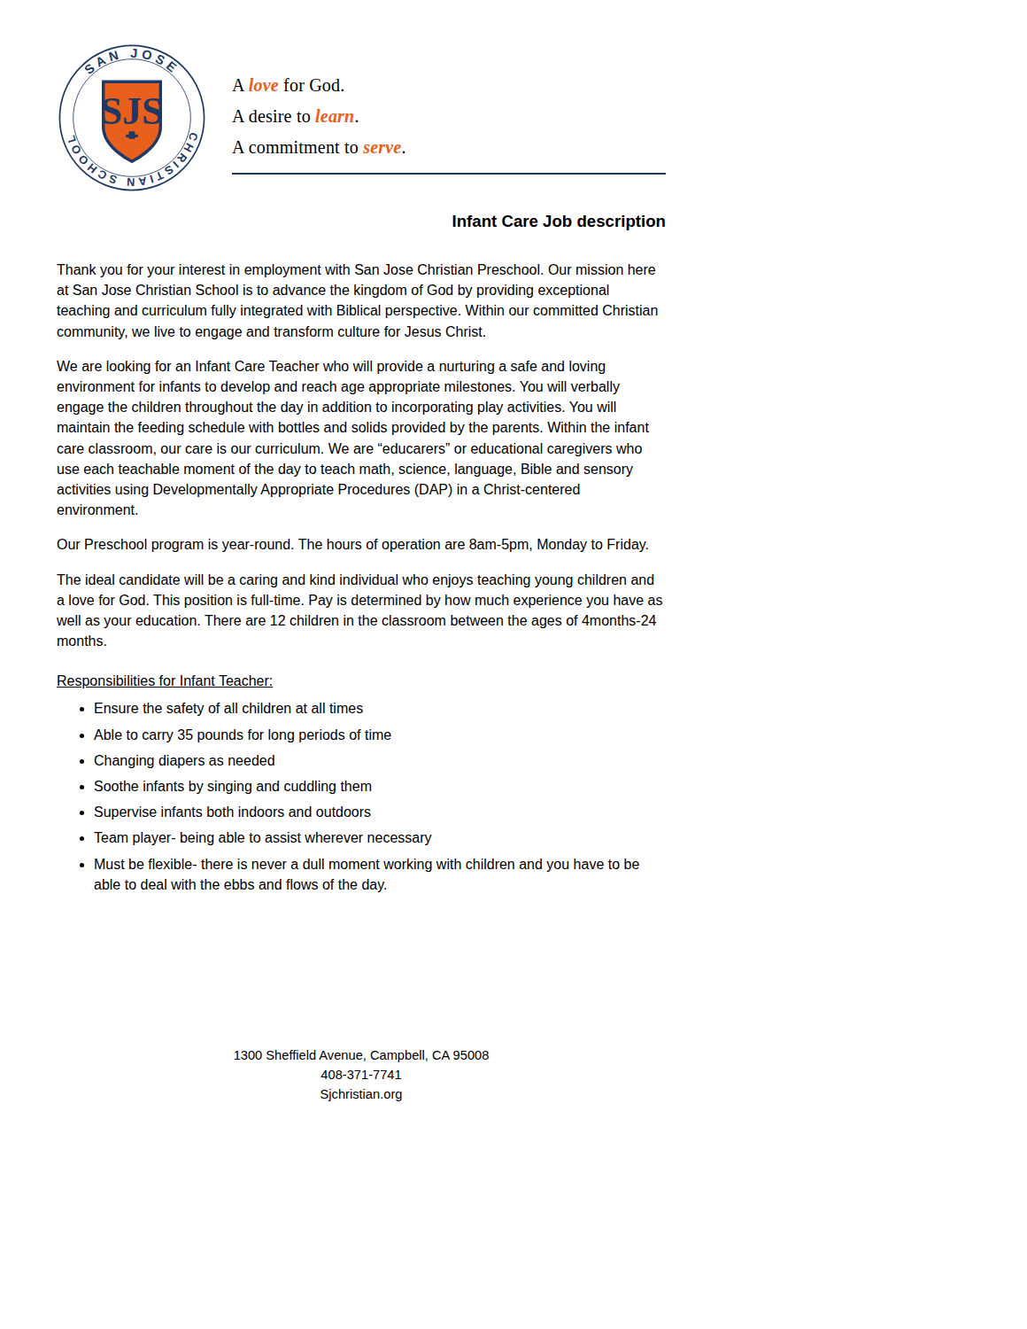SAN JOSE CHRISTIAN SCHOOL SJS
A love for God.
A desire to learn.
A commitment to serve.
Infant Care Job description
Thank you for your interest in employment with San Jose Christian Preschool. Our mission here at San Jose Christian School is to advance the kingdom of God by providing exceptional teaching and curriculum fully integrated with Biblical perspective. Within our committed Christian community, we live to engage and transform culture for Jesus Christ.
We are looking for an Infant Care Teacher who will provide a nurturing a safe and loving environment for infants to develop and reach age appropriate milestones. You will verbally engage the children throughout the day in addition to incorporating play activities. You will maintain the feeding schedule with bottles and solids provided by the parents. Within the infant care classroom, our care is our curriculum. We are “educarers” or educational caregivers who use each teachable moment of the day to teach math, science, language, Bible and sensory activities using Developmentally Appropriate Procedures (DAP) in a Christ-centered environment.
Our Preschool program is year-round. The hours of operation are 8am-5pm, Monday to Friday.
The ideal candidate will be a caring and kind individual who enjoys teaching young children and a love for God. This position is full-time. Pay is determined by how much experience you have as well as your education. There are 12 children in the classroom between the ages of 4months-24 months.
Responsibilities for Infant Teacher:
Ensure the safety of all children at all times
Able to carry 35 pounds for long periods of time
Changing diapers as needed
Soothe infants by singing and cuddling them
Supervise infants both indoors and outdoors
Team player- being able to assist wherever necessary
Must be flexible- there is never a dull moment working with children and you have to be able to deal with the ebbs and flows of the day.
1300 Sheffield Avenue, Campbell, CA 95008
408-371-7741
Sjchristian.org